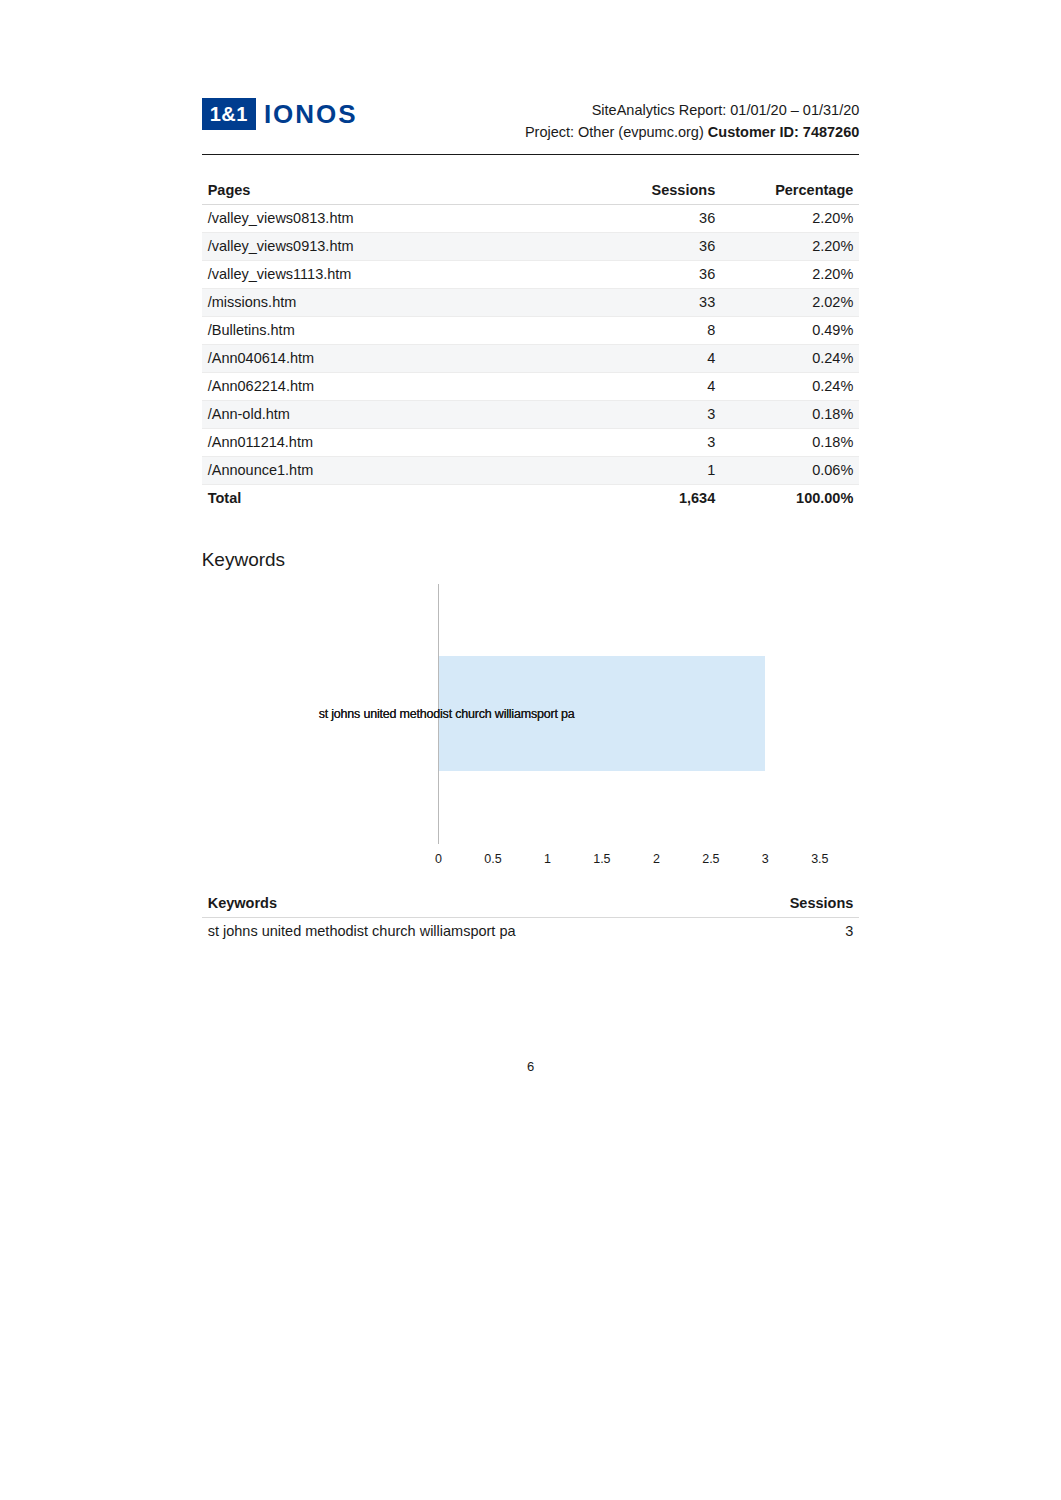1&1 IONOS
SiteAnalytics Report: 01/01/20 – 01/31/20
Project: Other (evpumc.org) Customer ID: 7487260
| Pages | Sessions | Percentage |
| --- | --- | --- |
| /valley_views0813.htm | 36 | 2.20% |
| /valley_views0913.htm | 36 | 2.20% |
| /valley_views1113.htm | 36 | 2.20% |
| /missions.htm | 33 | 2.02% |
| /Bulletins.htm | 8 | 0.49% |
| /Ann040614.htm | 4 | 0.24% |
| /Ann062214.htm | 4 | 0.24% |
| /Ann-old.htm | 3 | 0.18% |
| /Ann011214.htm | 3 | 0.18% |
| /Announce1.htm | 1 | 0.06% |
| Total | 1,634 | 100.00% |
Keywords
st johns united methodist church williamsport pa st johns united methodist church williamsport pa
0 0.5 1 1.5 2 2.5 3 3.5
| Keywords | Sessions |
| --- | --- |
| st johns united methodist church williamsport pa | 3 |
6